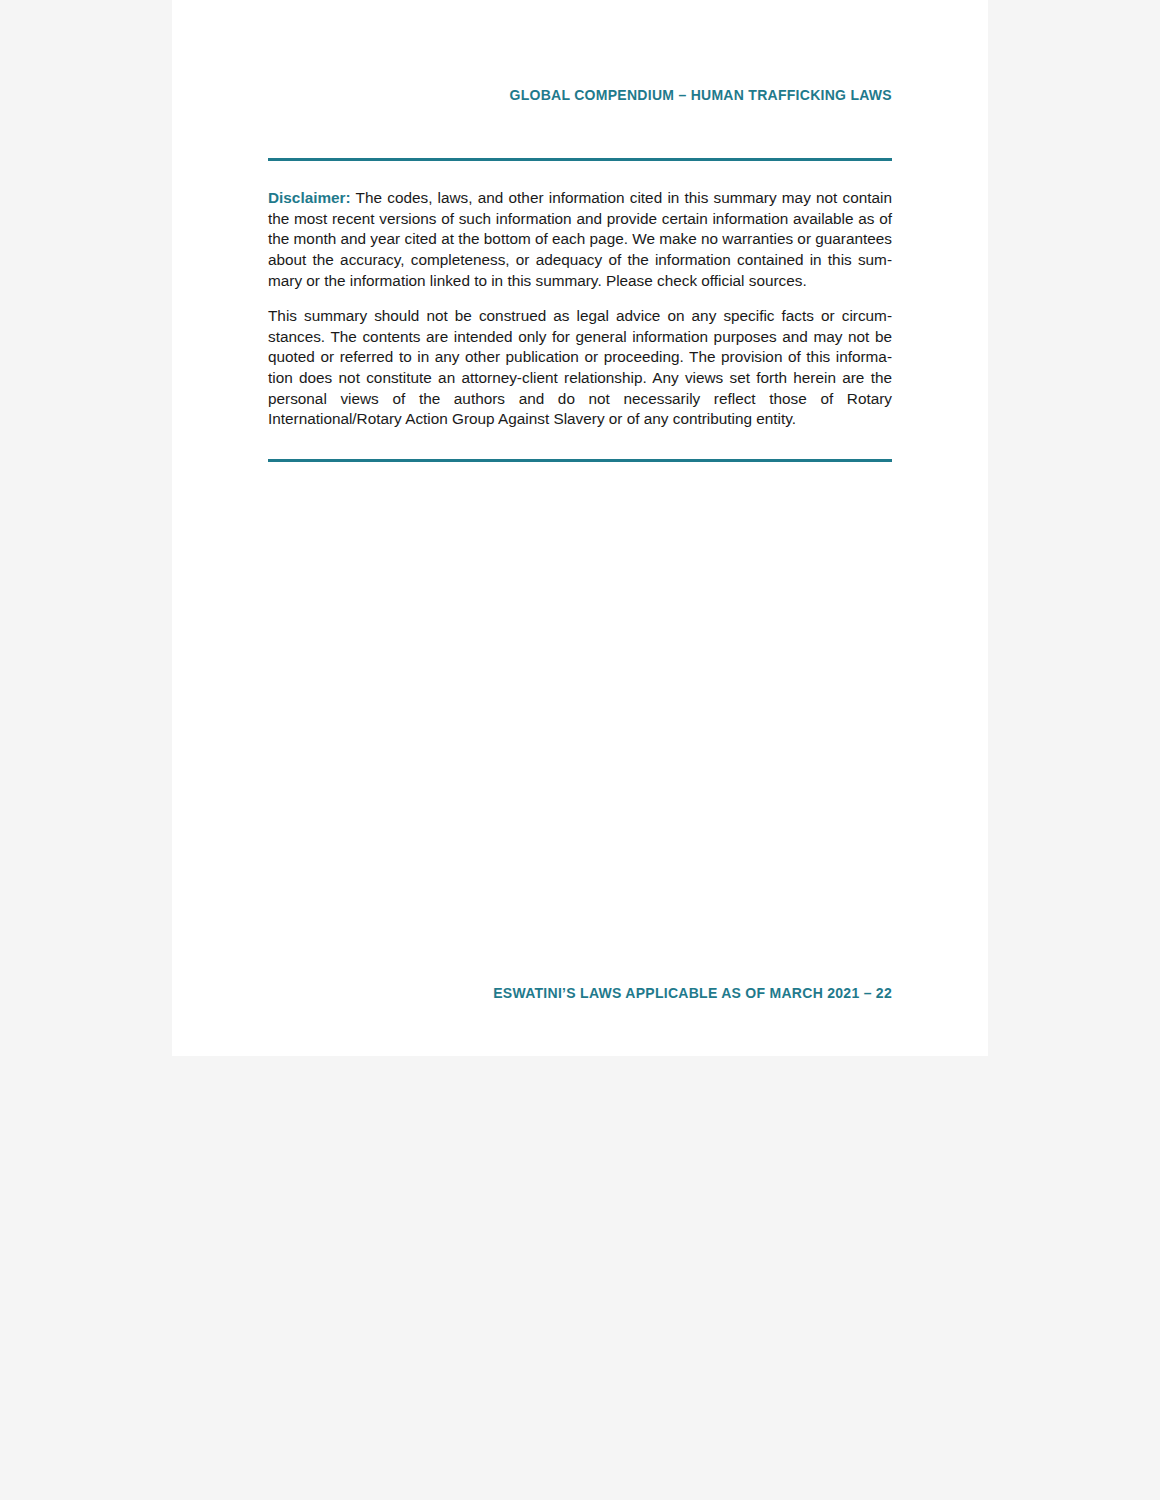GLOBAL COMPENDIUM – HUMAN TRAFFICKING LAWS
Disclaimer: The codes, laws, and other information cited in this summary may not contain the most recent versions of such information and provide certain information available as of the month and year cited at the bottom of each page. We make no warranties or guarantees about the accuracy, completeness, or adequacy of the information contained in this summary or the information linked to in this summary. Please check official sources.
This summary should not be construed as legal advice on any specific facts or circumstances. The contents are intended only for general information purposes and may not be quoted or referred to in any other publication or proceeding. The provision of this information does not constitute an attorney-client relationship. Any views set forth herein are the personal views of the authors and do not necessarily reflect those of Rotary International/Rotary Action Group Against Slavery or of any contributing entity.
ESWATINI’S LAWS APPLICABLE AS OF MARCH 2021 – 22